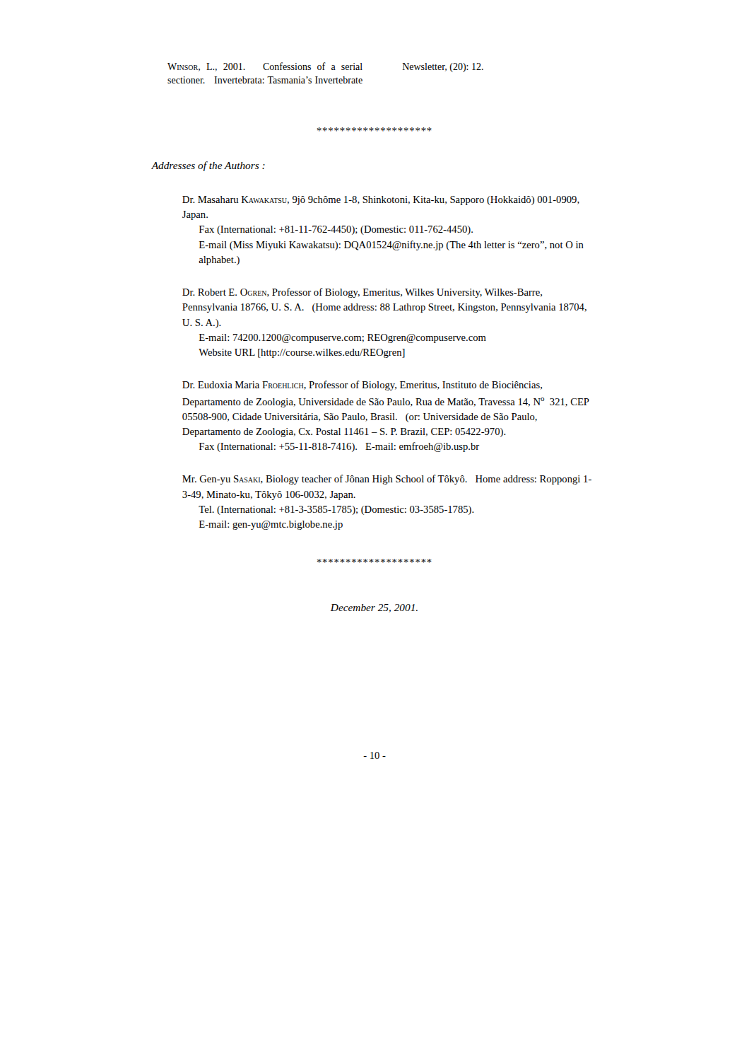Winsor, L., 2001. Confessions of a serial sectioner. Invertebrata: Tasmania’s Invertebrate Newsletter, (20): 12.
********************
Addresses of the Authors :
Dr. Masaharu Kawakatsu, 9jô 9chôme 1-8, Shinkotoni, Kita-ku, Sapporo (Hokkaidô) 001-0909, Japan.
Fax (International: +81-11-762-4450); (Domestic: 011-762-4450).
E-mail (Miss Miyuki Kawakatsu): DQA01524@nifty.ne.jp (The 4th letter is “zero”, not O in alphabet.)
Dr. Robert E. Ogren, Professor of Biology, Emeritus, Wilkes University, Wilkes-Barre, Pennsylvania 18766, U. S. A. (Home address: 88 Lathrop Street, Kingston, Pennsylvania 18704, U. S. A.).
E-mail: 74200.1200@compuserve.com; REOgren@compuserve.com
Website URL [http://course.wilkes.edu/REOgren]
Dr. Eudoxia Maria Froehlich, Professor of Biology, Emeritus, Instituto de Biociências, Departamento de Zoologia, Universidade de São Paulo, Rua de Matão, Travessa 14, No 321, CEP 05508-900, Cidade Universitária, São Paulo, Brasil. (or: Universidade de São Paulo, Departamento de Zoologia, Cx. Postal 11461 – S. P. Brazil, CEP: 05422-970).
Fax (International: +55-11-818-7416). E-mail: emfroeh@ib.usp.br
Mr. Gen-yu Sasaki, Biology teacher of Jônan High School of Tôkyô. Home address: Roppongi 1-3-49, Minato-ku, Tôkyô 106-0032, Japan.
Tel. (International: +81-3-3585-1785); (Domestic: 03-3585-1785).
E-mail: gen-yu@mtc.biglobe.ne.jp
********************
December 25, 2001.
- 10 -